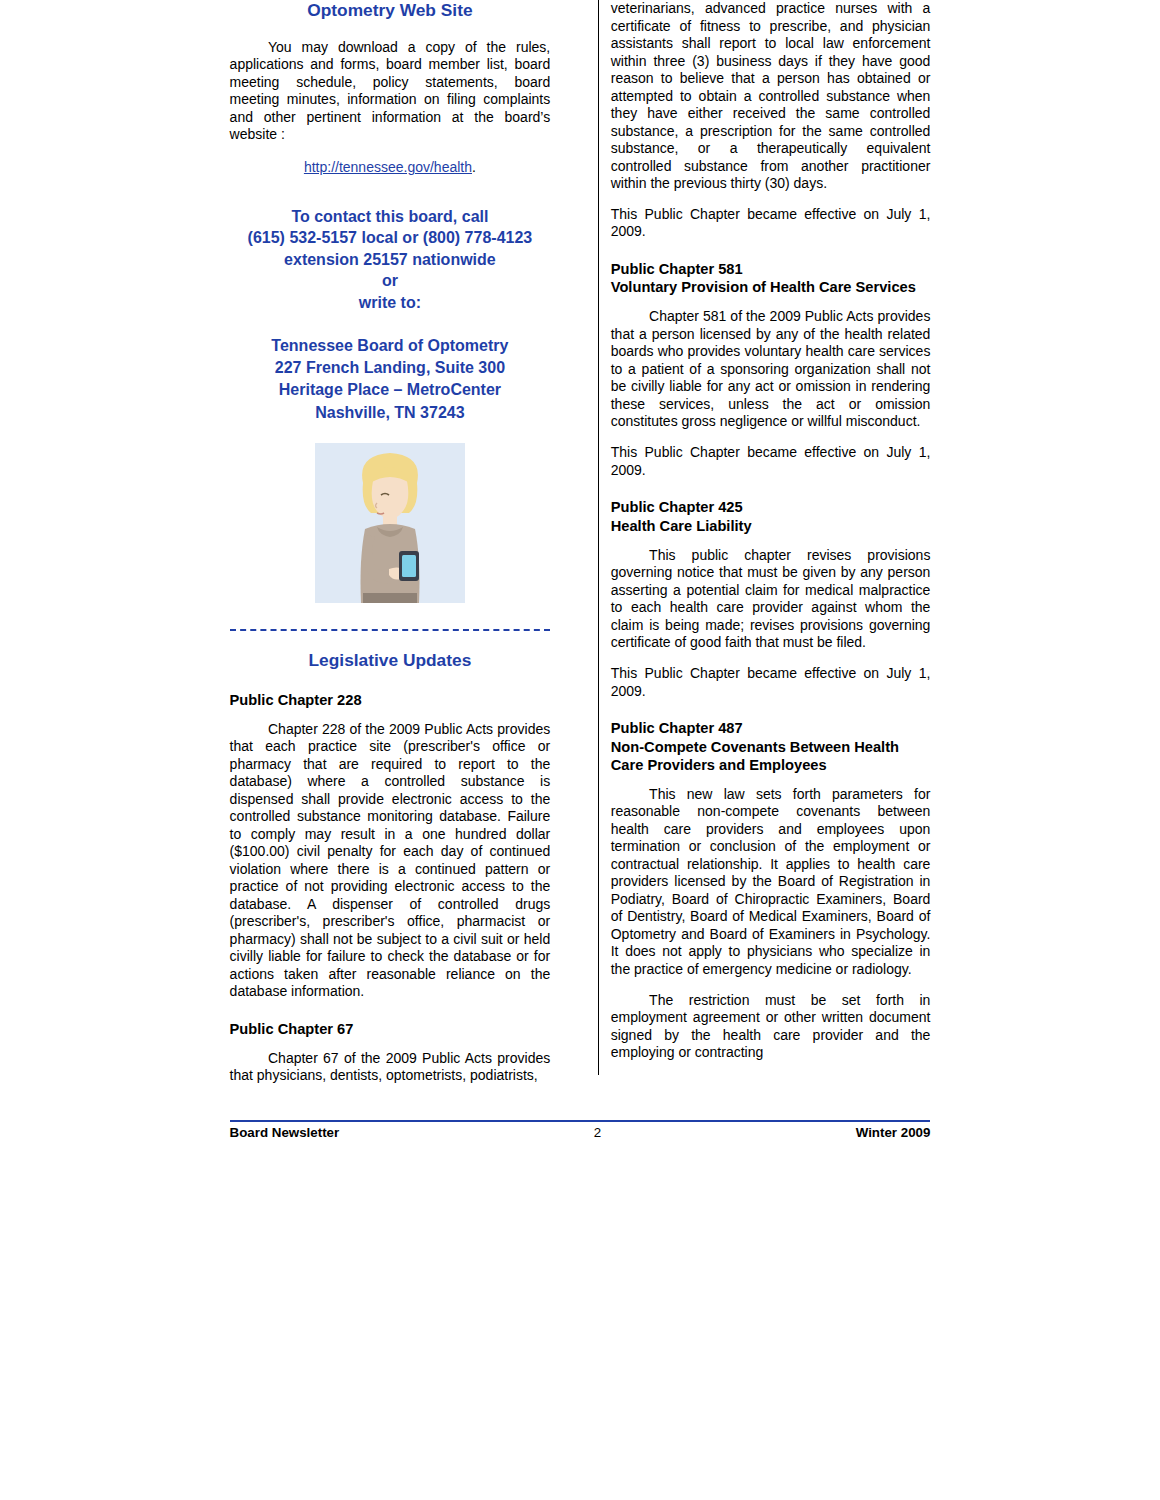Optometry Web Site
You may download a copy of the rules, applications and forms, board member list, board meeting schedule, policy statements, board meeting minutes, information on filing complaints and other pertinent information at the board’s website :
http://tennessee.gov/health.
To contact this board, call
(615) 532-5157 local or (800) 778-4123
extension 25157 nationwide
or
write to:
Tennessee Board of Optometry
227 French Landing, Suite 300
Heritage Place – MetroCenter
Nashville, TN 37243
Legislative Updates
Public Chapter 228
Chapter 228 of the 2009 Public Acts provides that each practice site (prescriber's office or pharmacy that are required to report to the database) where a controlled substance is dispensed shall provide electronic access to the controlled substance monitoring database. Failure to comply may result in a one hundred dollar ($100.00) civil penalty for each day of continued violation where there is a continued pattern or practice of not providing electronic access to the database. A dispenser of controlled drugs (prescriber's, prescriber's office, pharmacist or pharmacy) shall not be subject to a civil suit or held civilly liable for failure to check the database or for actions taken after reasonable reliance on the database information.
Public Chapter 67
Chapter 67 of the 2009 Public Acts provides that physicians, dentists, optometrists, podiatrists,
veterinarians, advanced practice nurses with a certificate of fitness to prescribe, and physician assistants shall report to local law enforcement within three (3) business days if they have good reason to believe that a person has obtained or attempted to obtain a controlled substance when they have either received the same controlled substance, a prescription for the same controlled substance, or a therapeutically equivalent controlled substance from another practitioner within the previous thirty (30) days.
This Public Chapter became effective on July 1, 2009.
Public Chapter 581Voluntary Provision of Health Care Services
Chapter 581 of the 2009 Public Acts provides that a person licensed by any of the health related boards who provides voluntary health care services to a patient of a sponsoring organization shall not be civilly liable for any act or omission in rendering these services, unless the act or omission constitutes gross negligence or willful misconduct.
This Public Chapter became effective on July 1, 2009.
Public Chapter 425Health Care Liability
This public chapter revises provisions governing notice that must be given by any person asserting a potential claim for medical malpractice to each health care provider against whom the claim is being made; revises provisions governing certificate of good faith that must be filed.
This Public Chapter became effective on July 1, 2009.
Public Chapter 487Non-Compete Covenants Between Health Care Providers and Employees
This new law sets forth parameters for reasonable non-compete covenants between health care providers and employees upon termination or conclusion of the employment or contractual relationship. It applies to health care providers licensed by the Board of Registration in Podiatry, Board of Chiropractic Examiners, Board of Dentistry, Board of Medical Examiners, Board of Optometry and Board of Examiners in Psychology. It does not apply to physicians who specialize in the practice of emergency medicine or radiology.
The restriction must be set forth in employment agreement or other written document signed by the health care provider and the employing or contracting
Board Newsletter 2 Winter 2009